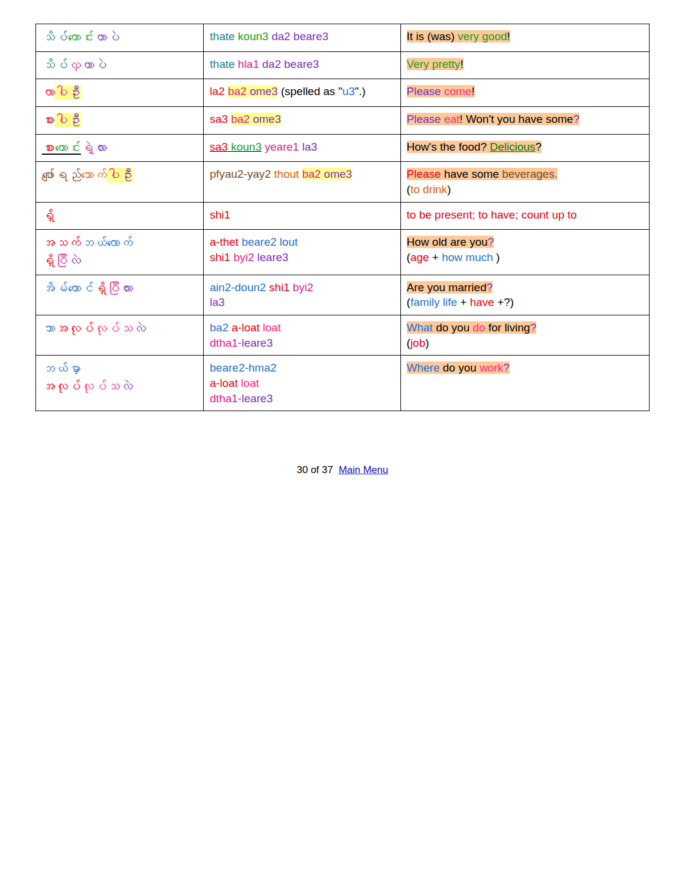| သိပ် ကောင်း တာပဲ | thate koun3 da2 beare3 | It is (was) very good ! |
| သိပ် လှ တာပဲ | thate hla1 da2 beare3 | Very pretty ! |
| လာ ပါ ဦး | la2 ba2 ome3 (spelled as " u3 ".) | Please come ! |
| စား ပါ ဦး | sa3 ba2 ome3 | Please eat ! Won't you have some ? |
| စား ကောင်း ရဲ့ လား | sa3 koun3 yeare1 la3 | How's the food? Delicious ? |
| ဖျော်ရည် သောက် ပါ ဦး | pfyau2-yay2 thout ba2 ome3 | Please have some beverages. ( to drink ) |
| ရှိ | shi1 | to be present; to have; count up to |
| အသက် ဘယ်လောက် ရှိ ပြီ လဲ | a-thet beare2 lout shi1 byi2 leare3 | How old are you ? ( age + how much ) |
| အိမ်ထောင် ရှိ ပြီ လား | ain2-doun2 shi1 byi2 la3 | Are you married ? ( family life + have +?) |
| ဘာ အလုပ် လုပ် သ လဲ | ba2 a-loat loat dtha1 -leare3 | What do you do for living ? ( job ) |
| ဘယ်မှာ အလုပ် လုပ် သ လဲ | beare2-hma2 a-loat loat dtha1 -leare3 | Where do you work ? |
30 of 37 Main Menu